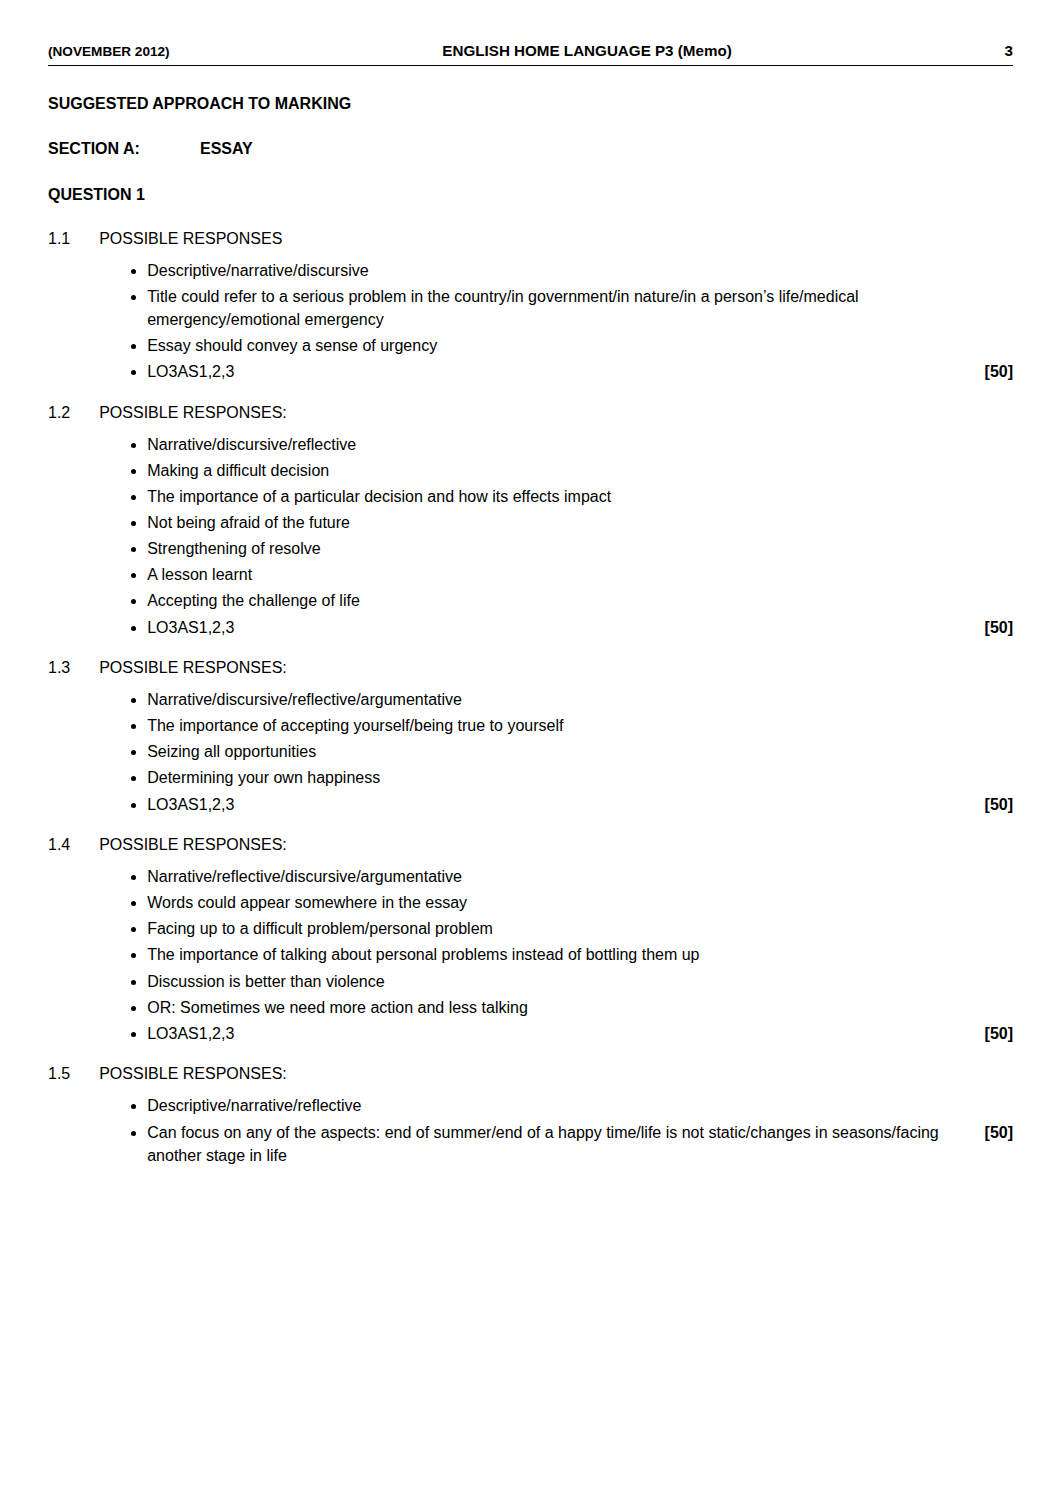(NOVEMBER 2012) ENGLISH HOME LANGUAGE P3 (Memo) 3
SUGGESTED APPROACH TO MARKING
SECTION A: ESSAY
QUESTION 1
1.1 POSSIBLE RESPONSES
Descriptive/narrative/discursive
Title could refer to a serious problem in the country/in government/in nature/in a person’s life/medical emergency/emotional emergency
Essay should convey a sense of urgency
LO3AS1,2,3 [50]
1.2 POSSIBLE RESPONSES:
Narrative/discursive/reflective
Making a difficult decision
The importance of a particular decision and how its effects impact
Not being afraid of the future
Strengthening of resolve
A lesson learnt
Accepting the challenge of life
LO3AS1,2,3 [50]
1.3 POSSIBLE RESPONSES:
Narrative/discursive/reflective/argumentative
The importance of accepting yourself/being true to yourself
Seizing all opportunities
Determining your own happiness
LO3AS1,2,3 [50]
1.4 POSSIBLE RESPONSES:
Narrative/reflective/discursive/argumentative
Words could appear somewhere in the essay
Facing up to a difficult problem/personal problem
The importance of talking about personal problems instead of bottling them up
Discussion is better than violence
OR: Sometimes we need more action and less talking
LO3AS1,2,3 [50]
1.5 POSSIBLE RESPONSES:
Descriptive/narrative/reflective
Can focus on any of the aspects: end of summer/end of a happy time/life is not static/changes in seasons/facing another stage in life [50]